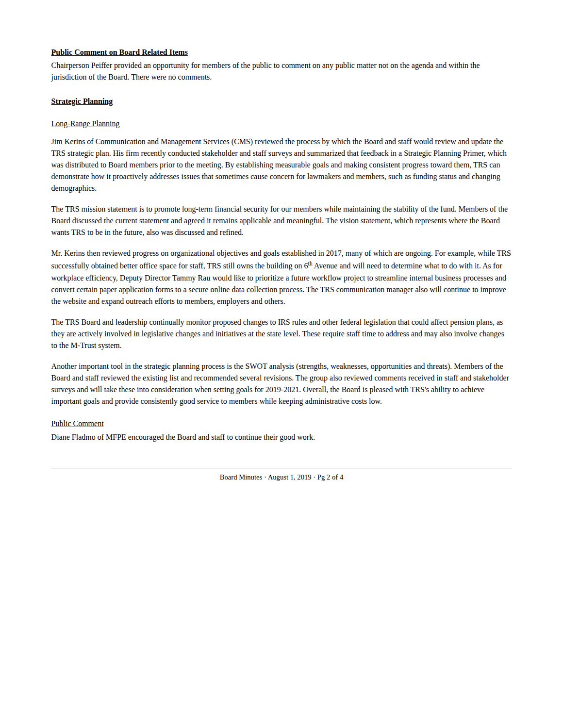Public Comment on Board Related Items
Chairperson Peiffer provided an opportunity for members of the public to comment on any public matter not on the agenda and within the jurisdiction of the Board. There were no comments.
Strategic Planning
Long-Range Planning
Jim Kerins of Communication and Management Services (CMS) reviewed the process by which the Board and staff would review and update the TRS strategic plan. His firm recently conducted stakeholder and staff surveys and summarized that feedback in a Strategic Planning Primer, which was distributed to Board members prior to the meeting. By establishing measurable goals and making consistent progress toward them, TRS can demonstrate how it proactively addresses issues that sometimes cause concern for lawmakers and members, such as funding status and changing demographics.
The TRS mission statement is to promote long-term financial security for our members while maintaining the stability of the fund. Members of the Board discussed the current statement and agreed it remains applicable and meaningful. The vision statement, which represents where the Board wants TRS to be in the future, also was discussed and refined.
Mr. Kerins then reviewed progress on organizational objectives and goals established in 2017, many of which are ongoing. For example, while TRS successfully obtained better office space for staff, TRS still owns the building on 6th Avenue and will need to determine what to do with it. As for workplace efficiency, Deputy Director Tammy Rau would like to prioritize a future workflow project to streamline internal business processes and convert certain paper application forms to a secure online data collection process. The TRS communication manager also will continue to improve the website and expand outreach efforts to members, employers and others.
The TRS Board and leadership continually monitor proposed changes to IRS rules and other federal legislation that could affect pension plans, as they are actively involved in legislative changes and initiatives at the state level. These require staff time to address and may also involve changes to the M-Trust system.
Another important tool in the strategic planning process is the SWOT analysis (strengths, weaknesses, opportunities and threats). Members of the Board and staff reviewed the existing list and recommended several revisions. The group also reviewed comments received in staff and stakeholder surveys and will take these into consideration when setting goals for 2019-2021. Overall, the Board is pleased with TRS's ability to achieve important goals and provide consistently good service to members while keeping administrative costs low.
Public Comment
Diane Fladmo of MFPE encouraged the Board and staff to continue their good work.
Board Minutes · August 1, 2019 · Pg 2 of 4